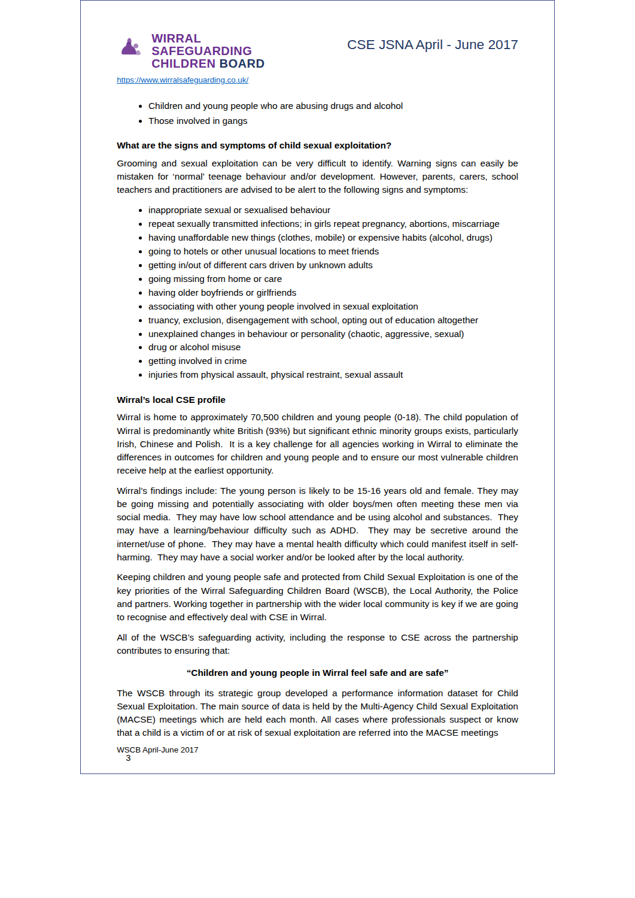WIRRAL
SAFEGUARDING
CHILDREN BOARD
CSE JSNA April - June 2017
https://www.wirralsafeguarding.co.uk/
Children and young people who are abusing drugs and alcohol
Those involved in gangs
What are the signs and symptoms of child sexual exploitation?
Grooming and sexual exploitation can be very difficult to identify. Warning signs can easily be mistaken for ‘normal’ teenage behaviour and/or development. However, parents, carers, school teachers and practitioners are advised to be alert to the following signs and symptoms:
inappropriate sexual or sexualised behaviour
repeat sexually transmitted infections; in girls repeat pregnancy, abortions, miscarriage
having unaffordable new things (clothes, mobile) or expensive habits (alcohol, drugs)
going to hotels or other unusual locations to meet friends
getting in/out of different cars driven by unknown adults
going missing from home or care
having older boyfriends or girlfriends
associating with other young people involved in sexual exploitation
truancy, exclusion, disengagement with school, opting out of education altogether
unexplained changes in behaviour or personality (chaotic, aggressive, sexual)
drug or alcohol misuse
getting involved in crime
injuries from physical assault, physical restraint, sexual assault
Wirral’s local CSE profile
Wirral is home to approximately 70,500 children and young people (0-18). The child population of Wirral is predominantly white British (93%) but significant ethnic minority groups exists, particularly Irish, Chinese and Polish. It is a key challenge for all agencies working in Wirral to eliminate the differences in outcomes for children and young people and to ensure our most vulnerable children receive help at the earliest opportunity.
Wirral’s findings include: The young person is likely to be 15-16 years old and female. They may be going missing and potentially associating with older boys/men often meeting these men via social media. They may have low school attendance and be using alcohol and substances. They may have a learning/behaviour difficulty such as ADHD. They may be secretive around the internet/use of phone. They may have a mental health difficulty which could manifest itself in self-harming. They may have a social worker and/or be looked after by the local authority.
Keeping children and young people safe and protected from Child Sexual Exploitation is one of the key priorities of the Wirral Safeguarding Children Board (WSCB), the Local Authority, the Police and partners. Working together in partnership with the wider local community is key if we are going to recognise and effectively deal with CSE in Wirral.
All of the WSCB’s safeguarding activity, including the response to CSE across the partnership contributes to ensuring that:
“Children and young people in Wirral feel safe and are safe”
The WSCB through its strategic group developed a performance information dataset for Child Sexual Exploitation. The main source of data is held by the Multi-Agency Child Sexual Exploitation (MACSE) meetings which are held each month. All cases where professionals suspect or know that a child is a victim of or at risk of sexual exploitation are referred into the MACSE meetings
WSCB April-June 2017
3